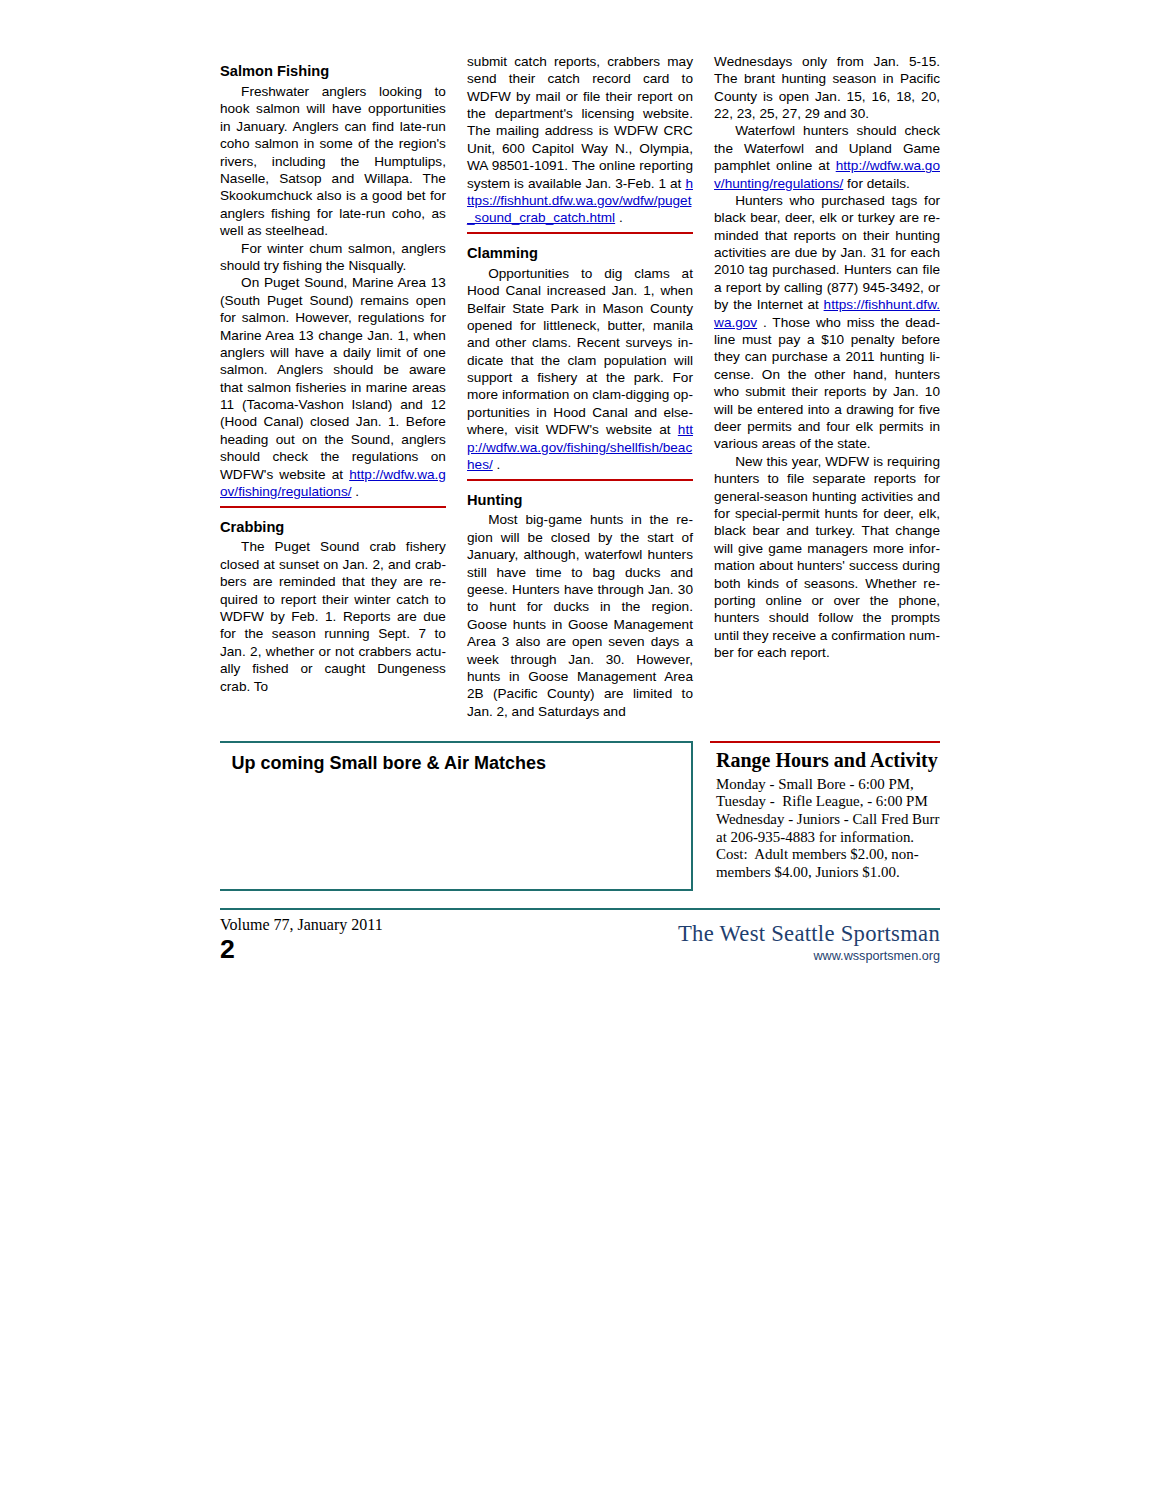Salmon Fishing
Freshwater anglers looking to hook salmon will have opportunities in January. Anglers can find late-run coho salmon in some of the region's rivers, including the Humptulips, Naselle, Satsop and Willapa. The Skookumchuck also is a good bet for anglers fishing for late-run coho, as well as steelhead.
For winter chum salmon, anglers should try fishing the Nisqually.
On Puget Sound, Marine Area 13 (South Puget Sound) remains open for salmon. However, regulations for Marine Area 13 change Jan. 1, when anglers will have a daily limit of one salmon. Anglers should be aware that salmon fisheries in marine areas 11 (Tacoma-Vashon Island) and 12 (Hood Canal) closed Jan. 1. Before heading out on the Sound, anglers should check the regulations on WDFW's website at http://wdfw.wa.gov/fishing/regulations/ .
Crabbing
The Puget Sound crab fishery closed at sunset on Jan. 2, and crabbers are reminded that they are required to report their winter catch to WDFW by Feb. 1. Reports are due for the season running Sept. 7 to Jan. 2, whether or not crabbers actually fished or caught Dungeness crab. To
submit catch reports, crabbers may send their catch record card to WDFW by mail or file their report on the department's licensing website. The mailing address is WDFW CRC Unit, 600 Capitol Way N., Olympia, WA 98501-1091. The online reporting system is available Jan. 3-Feb. 1 at https://fishhunt.dfw.wa.gov/wdfw/puget_sound_crab_catch.html .
Clamming
Opportunities to dig clams at Hood Canal increased Jan. 1, when Belfair State Park in Mason County opened for littleneck, butter, manila and other clams. Recent surveys indicate that the clam population will support a fishery at the park. For more information on clam-digging opportunities in Hood Canal and elsewhere, visit WDFW's website at http://wdfw.wa.gov/fishing/shellfish/beaches/ .
Hunting
Most big-game hunts in the region will be closed by the start of January, although, waterfowl hunters still have time to bag ducks and geese. Hunters have through Jan. 30 to hunt for ducks in the region. Goose hunts in Goose Management Area 3 also are open seven days a week through Jan. 30. However, hunts in Goose Management Area 2B (Pacific County) are limited to Jan. 2, and Saturdays and
Wednesdays only from Jan. 5-15. The brant hunting season in Pacific County is open Jan. 15, 16, 18, 20, 22, 23, 25, 27, 29 and 30.
Waterfowl hunters should check the Waterfowl and Upland Game pamphlet online at http://wdfw.wa.gov/hunting/regulations/ for details.
Hunters who purchased tags for black bear, deer, elk or turkey are reminded that reports on their hunting activities are due by Jan. 31 for each 2010 tag purchased. Hunters can file a report by calling (877) 945-3492, or by the Internet at https://fishhunt.dfw.wa.gov . Those who miss the deadline must pay a $10 penalty before they can purchase a 2011 hunting license. On the other hand, hunters who submit their reports by Jan. 10 will be entered into a drawing for five deer permits and four elk permits in various areas of the state.
New this year, WDFW is requiring hunters to file separate reports for general-season hunting activities and for special-permit hunts for deer, elk, black bear and turkey. That change will give game managers more information about hunters' success during both kinds of seasons. Whether reporting online or over the phone, hunters should follow the prompts until they receive a confirmation number for each report.
Up coming Small bore & Air Matches
Range Hours and Activity
Monday - Small Bore - 6:00 PM,
Tuesday - Rifle League, - 6:00 PM
Wednesday - Juniors - Call Fred Burr at 206-935-4883 for information.
Cost: Adult members $2.00, non- members $4.00, Juniors $1.00.
Volume 77, January 2011
2
The West Seattle Sportsman
www.wssportsmen.org